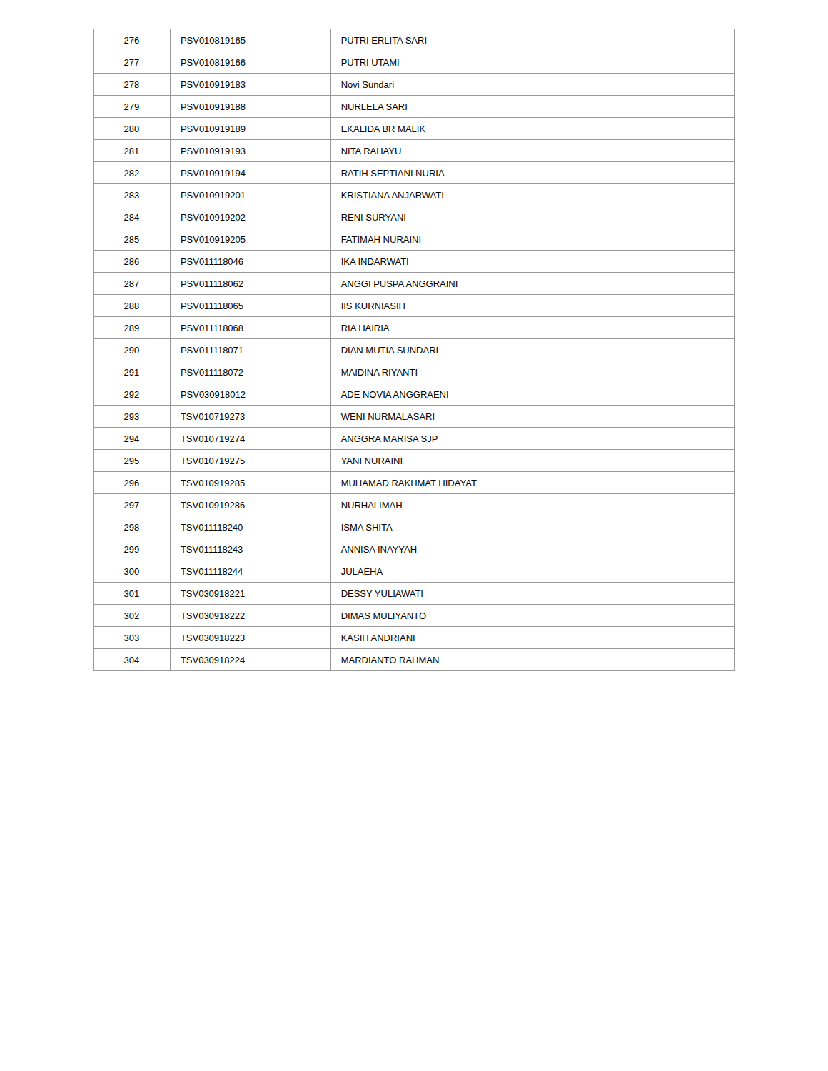| 276 | PSV010819165 | PUTRI ERLITA SARI |
| 277 | PSV010819166 | PUTRI UTAMI |
| 278 | PSV010919183 | Novi Sundari |
| 279 | PSV010919188 | NURLELA SARI |
| 280 | PSV010919189 | EKALIDA BR MALIK |
| 281 | PSV010919193 | NITA RAHAYU |
| 282 | PSV010919194 | RATIH SEPTIANI NURIA |
| 283 | PSV010919201 | KRISTIANA ANJARWATI |
| 284 | PSV010919202 | RENI SURYANI |
| 285 | PSV010919205 | FATIMAH NURAINI |
| 286 | PSV011118046 | IKA INDARWATI |
| 287 | PSV011118062 | ANGGI PUSPA ANGGRAINI |
| 288 | PSV011118065 | IIS KURNIASIH |
| 289 | PSV011118068 | RIA HAIRIA |
| 290 | PSV011118071 | DIAN MUTIA SUNDARI |
| 291 | PSV011118072 | MAIDINA RIYANTI |
| 292 | PSV030918012 | ADE NOVIA ANGGRAENI |
| 293 | TSV010719273 | WENI NURMALASARI |
| 294 | TSV010719274 | ANGGRA MARISA SJP |
| 295 | TSV010719275 | YANI NURAINI |
| 296 | TSV010919285 | MUHAMAD RAKHMAT HIDAYAT |
| 297 | TSV010919286 | NURHALIMAH |
| 298 | TSV011118240 | ISMA SHITA |
| 299 | TSV011118243 | ANNISA INAYYAH |
| 300 | TSV011118244 | JULAEHA |
| 301 | TSV030918221 | DESSY YULIAWATI |
| 302 | TSV030918222 | DIMAS MULIYANTO |
| 303 | TSV030918223 | KASIH ANDRIANI |
| 304 | TSV030918224 | MARDIANTO RAHMAN |